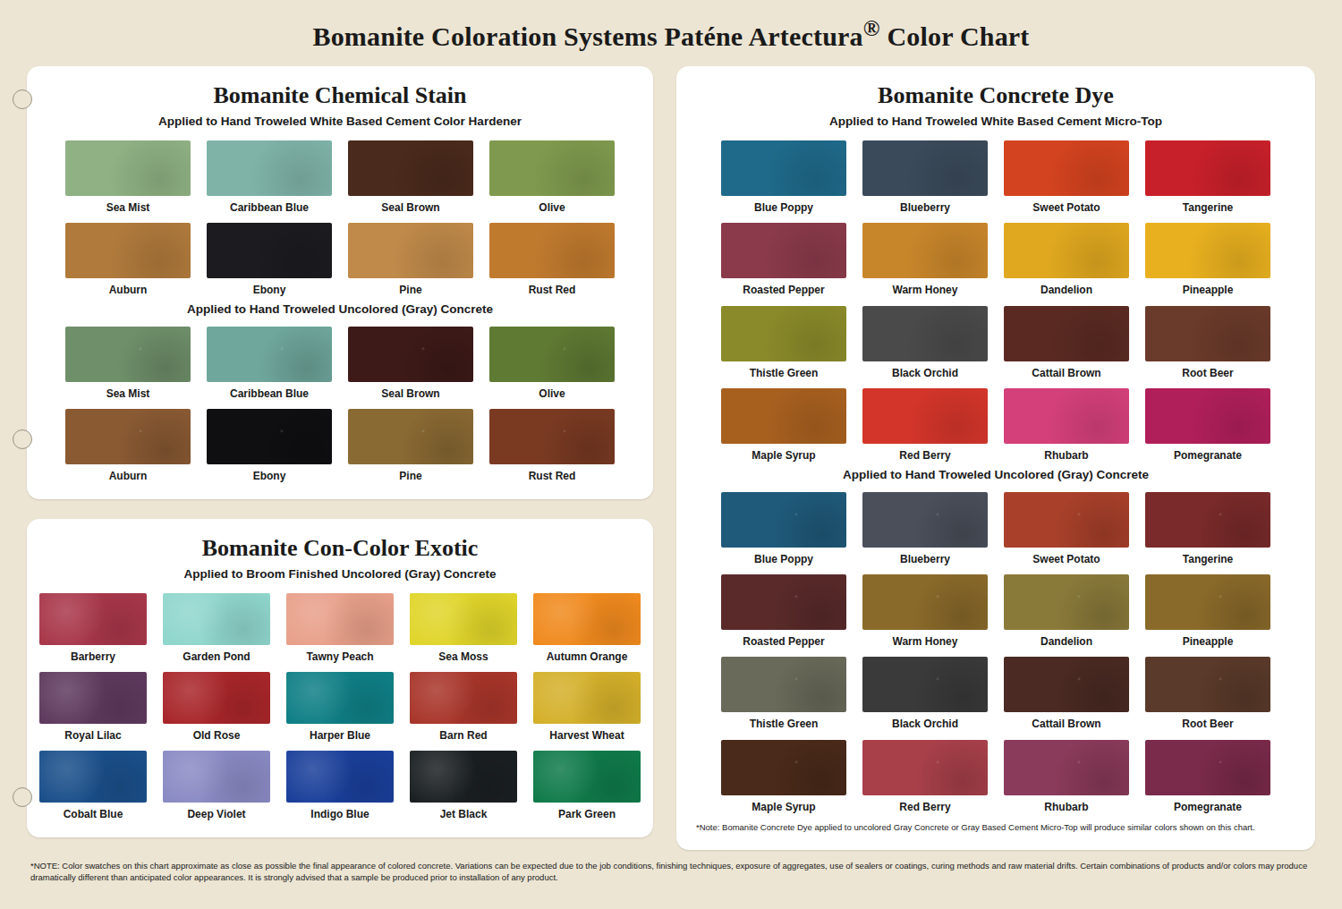Bomanite Coloration Systems Paténe Artectura® Color Chart
Bomanite Chemical Stain
Applied to Hand Troweled White Based Cement Color Hardener
Sea Mist
Caribbean Blue
Seal Brown
Olive
Auburn
Ebony
Pine
Rust Red
Applied to Hand Troweled Uncolored (Gray) Concrete
Sea Mist
Caribbean Blue
Seal Brown
Olive
Auburn
Ebony
Pine
Rust Red
Bomanite Con-Color Exotic
Applied to Broom Finished Uncolored (Gray) Concrete
Barberry
Garden Pond
Tawny Peach
Sea Moss
Autumn Orange
Royal Lilac
Old Rose
Harper Blue
Barn Red
Harvest Wheat
Cobalt Blue
Deep Violet
Indigo Blue
Jet Black
Park Green
Bomanite Concrete Dye
Applied to Hand Troweled White Based Cement Micro-Top
Blue Poppy
Blueberry
Sweet Potato
Tangerine
Roasted Pepper
Warm Honey
Dandelion
Pineapple
Thistle Green
Black Orchid
Cattail Brown
Root Beer
Maple Syrup
Red Berry
Rhubarb
Pomegranate
Applied to Hand Troweled Uncolored (Gray) Concrete
Blue Poppy
Blueberry
Sweet Potato
Tangerine
Roasted Pepper
Warm Honey
Dandelion
Pineapple
Thistle Green
Black Orchid
Cattail Brown
Root Beer
Maple Syrup
Red Berry
Rhubarb
Pomegranate
*Note: Bomanite Concrete Dye applied to uncolored Gray Concrete or Gray Based Cement Micro-Top will produce similar colors shown on this chart.
*NOTE: Color swatches on this chart approximate as close as possible the final appearance of colored concrete. Variations can be expected due to the job conditions, finishing techniques, exposure of aggregates, use of sealers or coatings, curing methods and raw material drifts. Certain combinations of products and/or colors may produce dramatically different than anticipated color appearances. It is strongly advised that a sample be produced prior to installation of any product.